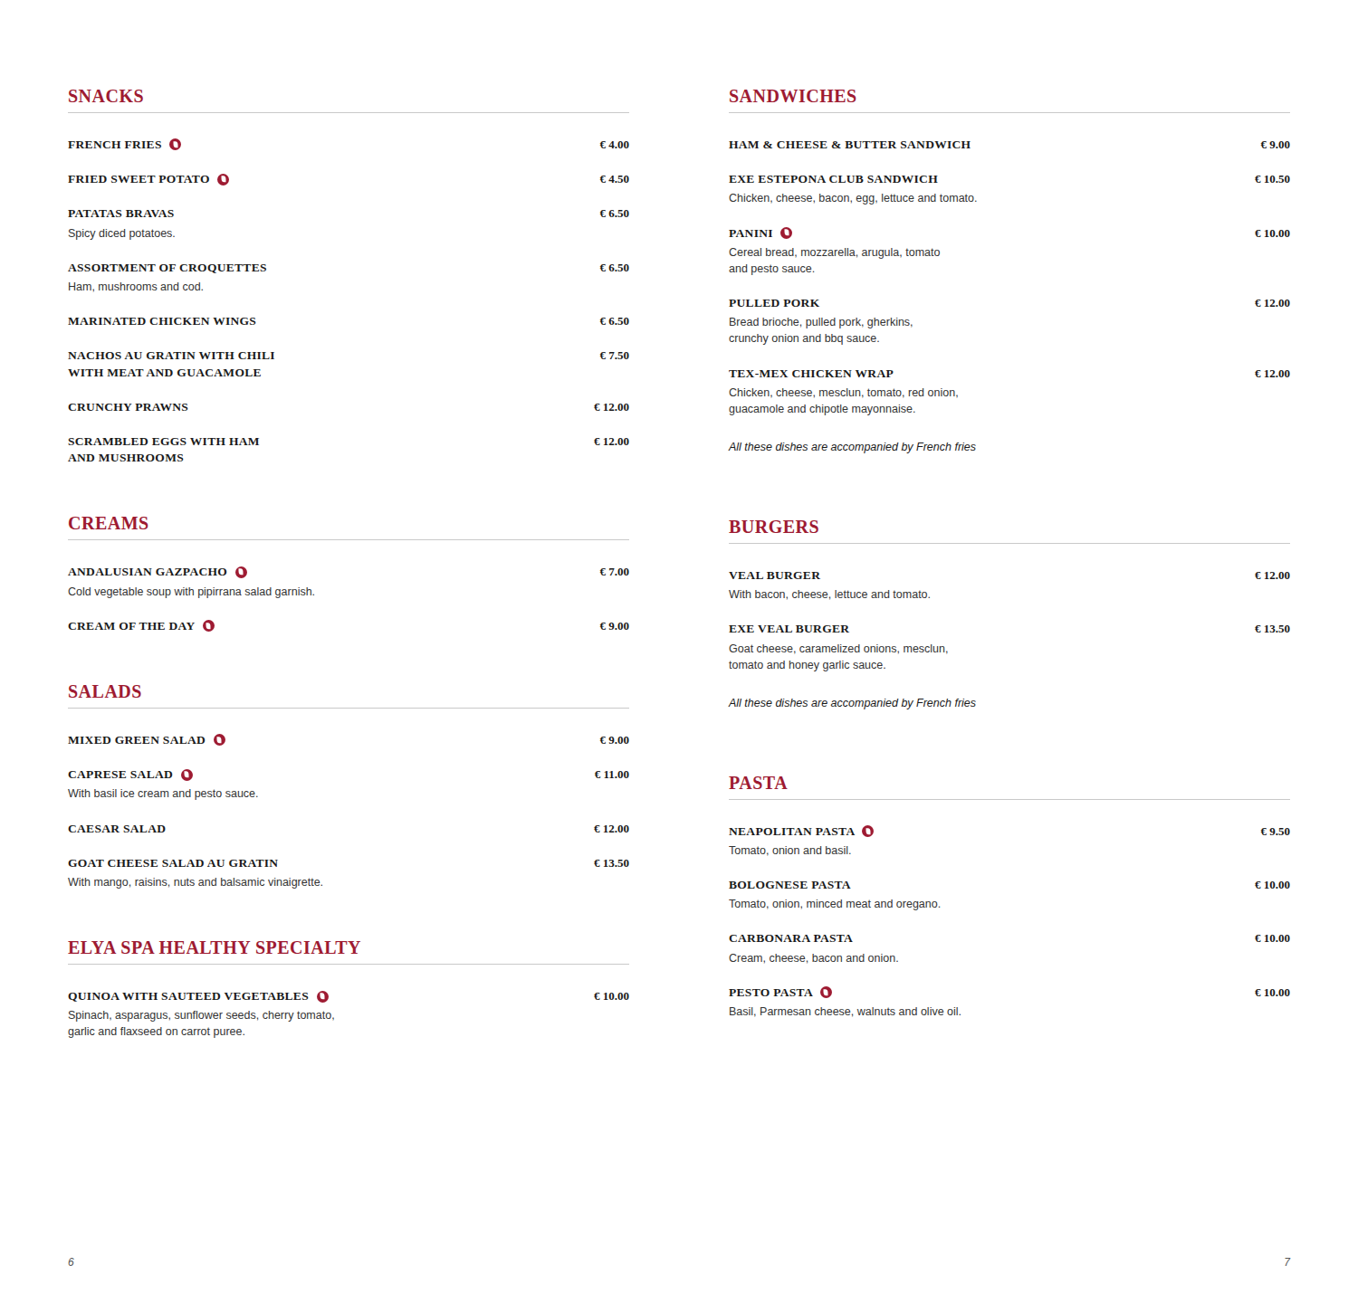Snacks
French Fries
€ 4.00
Fried Sweet Potato
€ 4.50
Patatas Bravas
€ 6.50
Spicy diced potatoes.
Assortment of Croquettes
€ 6.50
Ham, mushrooms and cod.
Marinated Chicken Wings
€ 6.50
Nachos au Gratin with Chili
with Meat and Guacamole
€ 7.50
Crunchy Prawns
€ 12.00
Scrambled Eggs with Ham
and Mushrooms
€ 12.00
Creams
Andalusian Gazpacho
€ 7.00
Cold vegetable soup with pipirrana salad garnish.
Cream of the Day
€ 9.00
Salads
Mixed Green Salad
€ 9.00
Caprese Salad
€ 11.00
With basil ice cream and pesto sauce.
Caesar Salad
€ 12.00
Goat Cheese Salad au Gratin
€ 13.50
With mango, raisins, nuts and balsamic vinaigrette.
Elya Spa Healthy Specialty
Quinoa with Sauteed Vegetables
€ 10.00
Spinach, asparagus, sunflower seeds, cherry tomato,
garlic and flaxseed on carrot puree.
Sandwiches
Ham & Cheese & Butter Sandwich
€ 9.00
Exe Estepona Club Sandwich
€ 10.50
Chicken, cheese, bacon, egg, lettuce and tomato.
Panini
€ 10.00
Cereal bread, mozzarella, arugula, tomato
and pesto sauce.
Pulled Pork
€ 12.00
Bread brioche, pulled pork, gherkins,
crunchy onion and bbq sauce.
Tex-Mex Chicken Wrap
€ 12.00
Chicken, cheese, mesclun, tomato, red onion,
guacamole and chipotle mayonnaise.
All these dishes are accompanied by French fries
Burgers
Veal Burger
€ 12.00
With bacon, cheese, lettuce and tomato.
Exe Veal Burger
€ 13.50
Goat cheese, caramelized onions, mesclun,
tomato and honey garlic sauce.
All these dishes are accompanied by French fries
Pasta
Neapolitan Pasta
€ 9.50
Tomato, onion and basil.
Bolognese Pasta
€ 10.00
Tomato, onion, minced meat and oregano.
Carbonara Pasta
€ 10.00
Cream, cheese, bacon and onion.
Pesto Pasta
€ 10.00
Basil, Parmesan cheese, walnuts and olive oil.
6
7